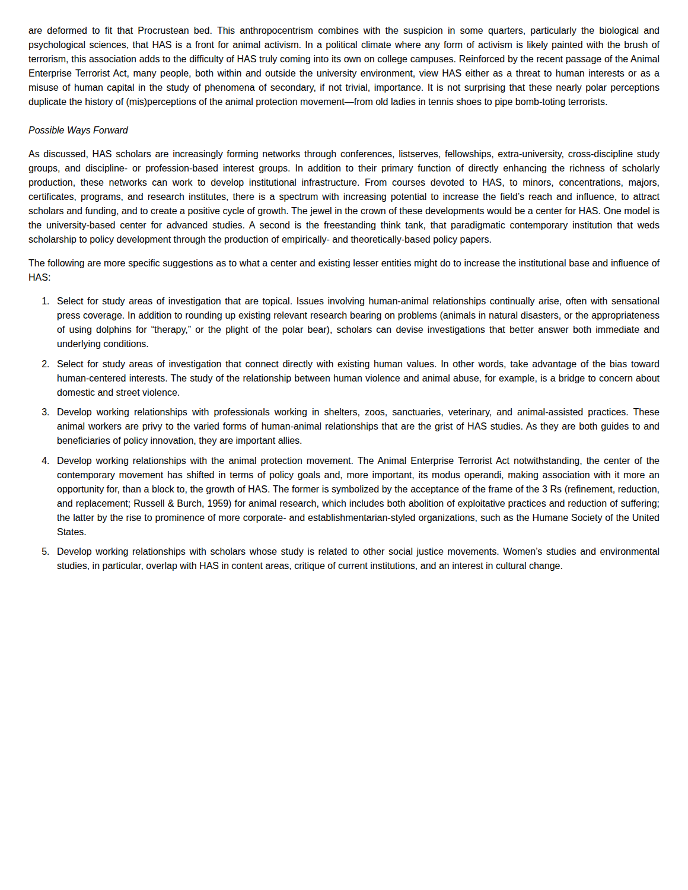are deformed to fit that Procrustean bed. This anthropocentrism combines with the suspicion in some quarters, particularly the biological and psychological sciences, that HAS is a front for animal activism. In a political climate where any form of activism is likely painted with the brush of terrorism, this association adds to the difficulty of HAS truly coming into its own on college campuses. Reinforced by the recent passage of the Animal Enterprise Terrorist Act, many people, both within and outside the university environment, view HAS either as a threat to human interests or as a misuse of human capital in the study of phenomena of secondary, if not trivial, importance. It is not surprising that these nearly polar perceptions duplicate the history of (mis)perceptions of the animal protection movement—from old ladies in tennis shoes to pipe bomb-toting terrorists.
Possible Ways Forward
As discussed, HAS scholars are increasingly forming networks through conferences, listserves, fellowships, extra-university, cross-discipline study groups, and discipline- or profession-based interest groups. In addition to their primary function of directly enhancing the richness of scholarly production, these networks can work to develop institutional infrastructure. From courses devoted to HAS, to minors, concentrations, majors, certificates, programs, and research institutes, there is a spectrum with increasing potential to increase the field’s reach and influence, to attract scholars and funding, and to create a positive cycle of growth. The jewel in the crown of these developments would be a center for HAS. One model is the university-based center for advanced studies. A second is the freestanding think tank, that paradigmatic contemporary institution that weds scholarship to policy development through the production of empirically- and theoretically-based policy papers.
The following are more specific suggestions as to what a center and existing lesser entities might do to increase the institutional base and influence of HAS:
Select for study areas of investigation that are topical. Issues involving human-animal relationships continually arise, often with sensational press coverage. In addition to rounding up existing relevant research bearing on problems (animals in natural disasters, or the appropriateness of using dolphins for “therapy,” or the plight of the polar bear), scholars can devise investigations that better answer both immediate and underlying conditions.
Select for study areas of investigation that connect directly with existing human values. In other words, take advantage of the bias toward human-centered interests. The study of the relationship between human violence and animal abuse, for example, is a bridge to concern about domestic and street violence.
Develop working relationships with professionals working in shelters, zoos, sanctuaries, veterinary, and animal-assisted practices. These animal workers are privy to the varied forms of human-animal relationships that are the grist of HAS studies. As they are both guides to and beneficiaries of policy innovation, they are important allies.
Develop working relationships with the animal protection movement. The Animal Enterprise Terrorist Act notwithstanding, the center of the contemporary movement has shifted in terms of policy goals and, more important, its modus operandi, making association with it more an opportunity for, than a block to, the growth of HAS. The former is symbolized by the acceptance of the frame of the 3 Rs (refinement, reduction, and replacement; Russell & Burch, 1959) for animal research, which includes both abolition of exploitative practices and reduction of suffering; the latter by the rise to prominence of more corporate- and establishmentarian-styled organizations, such as the Humane Society of the United States.
Develop working relationships with scholars whose study is related to other social justice movements. Women’s studies and environmental studies, in particular, overlap with HAS in content areas, critique of current institutions, and an interest in cultural change.